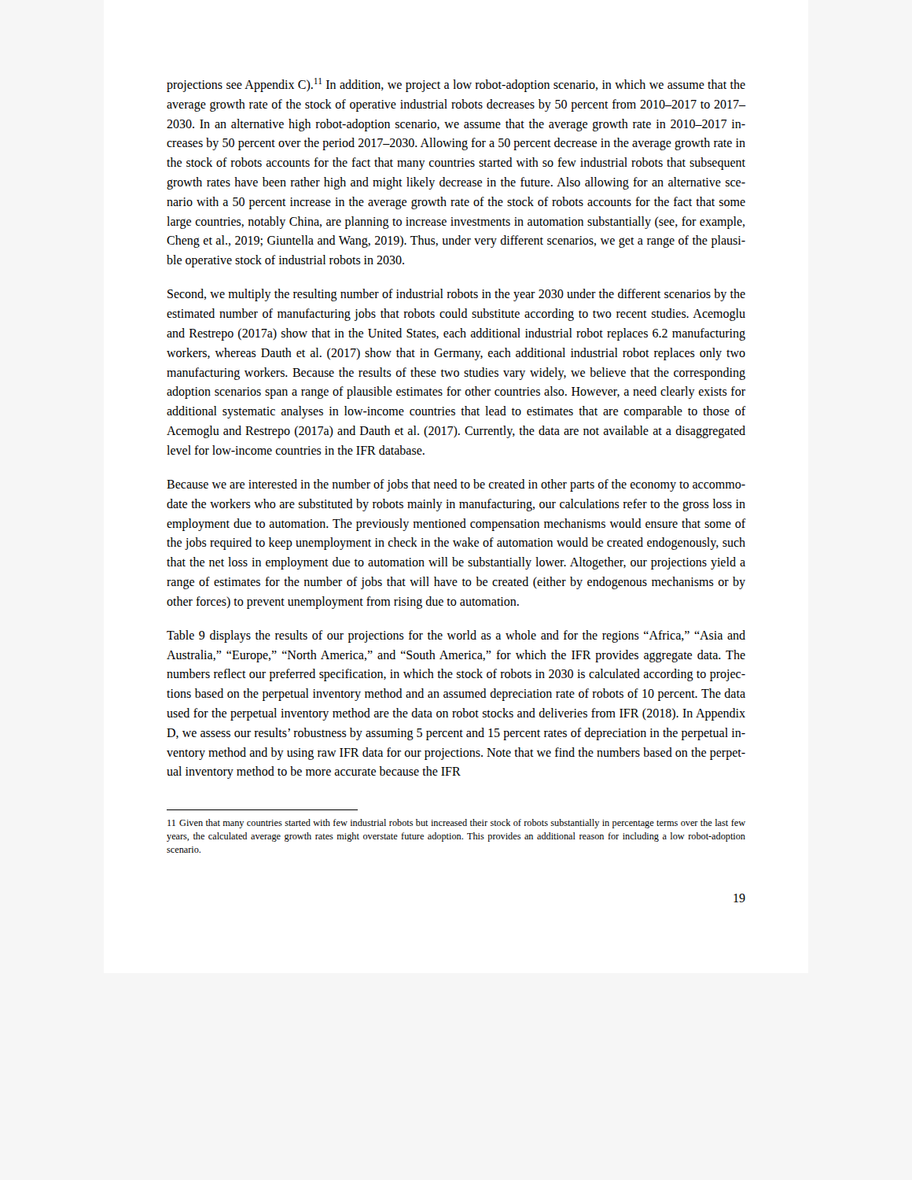projections see Appendix C).11 In addition, we project a low robot-adoption scenario, in which we assume that the average growth rate of the stock of operative industrial robots decreases by 50 percent from 2010–2017 to 2017–2030. In an alternative high robot-adoption scenario, we assume that the average growth rate in 2010–2017 increases by 50 percent over the period 2017–2030. Allowing for a 50 percent decrease in the average growth rate in the stock of robots accounts for the fact that many countries started with so few industrial robots that subsequent growth rates have been rather high and might likely decrease in the future. Also allowing for an alternative scenario with a 50 percent increase in the average growth rate of the stock of robots accounts for the fact that some large countries, notably China, are planning to increase investments in automation substantially (see, for example, Cheng et al., 2019; Giuntella and Wang, 2019). Thus, under very different scenarios, we get a range of the plausible operative stock of industrial robots in 2030.
Second, we multiply the resulting number of industrial robots in the year 2030 under the different scenarios by the estimated number of manufacturing jobs that robots could substitute according to two recent studies. Acemoglu and Restrepo (2017a) show that in the United States, each additional industrial robot replaces 6.2 manufacturing workers, whereas Dauth et al. (2017) show that in Germany, each additional industrial robot replaces only two manufacturing workers. Because the results of these two studies vary widely, we believe that the corresponding adoption scenarios span a range of plausible estimates for other countries also. However, a need clearly exists for additional systematic analyses in low-income countries that lead to estimates that are comparable to those of Acemoglu and Restrepo (2017a) and Dauth et al. (2017). Currently, the data are not available at a disaggregated level for low-income countries in the IFR database.
Because we are interested in the number of jobs that need to be created in other parts of the economy to accommodate the workers who are substituted by robots mainly in manufacturing, our calculations refer to the gross loss in employment due to automation. The previously mentioned compensation mechanisms would ensure that some of the jobs required to keep unemployment in check in the wake of automation would be created endogenously, such that the net loss in employment due to automation will be substantially lower. Altogether, our projections yield a range of estimates for the number of jobs that will have to be created (either by endogenous mechanisms or by other forces) to prevent unemployment from rising due to automation.
Table 9 displays the results of our projections for the world as a whole and for the regions “Africa,” “Asia and Australia,” “Europe,” “North America,” and “South America,” for which the IFR provides aggregate data. The numbers reflect our preferred specification, in which the stock of robots in 2030 is calculated according to projections based on the perpetual inventory method and an assumed depreciation rate of robots of 10 percent. The data used for the perpetual inventory method are the data on robot stocks and deliveries from IFR (2018). In Appendix D, we assess our results’ robustness by assuming 5 percent and 15 percent rates of depreciation in the perpetual inventory method and by using raw IFR data for our projections. Note that we find the numbers based on the perpetual inventory method to be more accurate because the IFR
11 Given that many countries started with few industrial robots but increased their stock of robots substantially in percentage terms over the last few years, the calculated average growth rates might overstate future adoption. This provides an additional reason for including a low robot-adoption scenario.
19